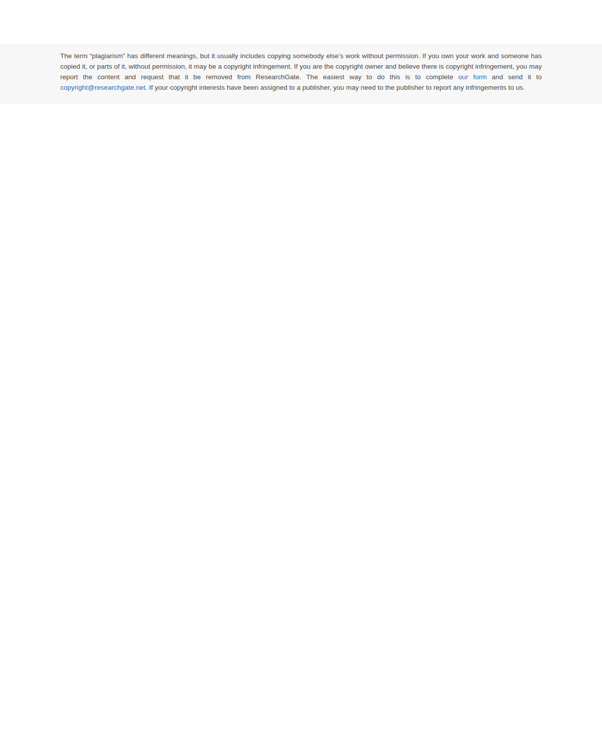The term “plagiarism” has different meanings, but it usually includes copying somebody else’s work without permission. If you own your work and someone has copied it, or parts of it, without permission, it may be a copyright infringement. If you are the copyright owner and believe there is copyright infringement, you may report the content and request that it be removed from ResearchGate. The easiest way to do this is to complete our form and send it to copyright@researchgate.net. If your copyright interests have been assigned to a publisher, you may need to the publisher to report any infringements to us.